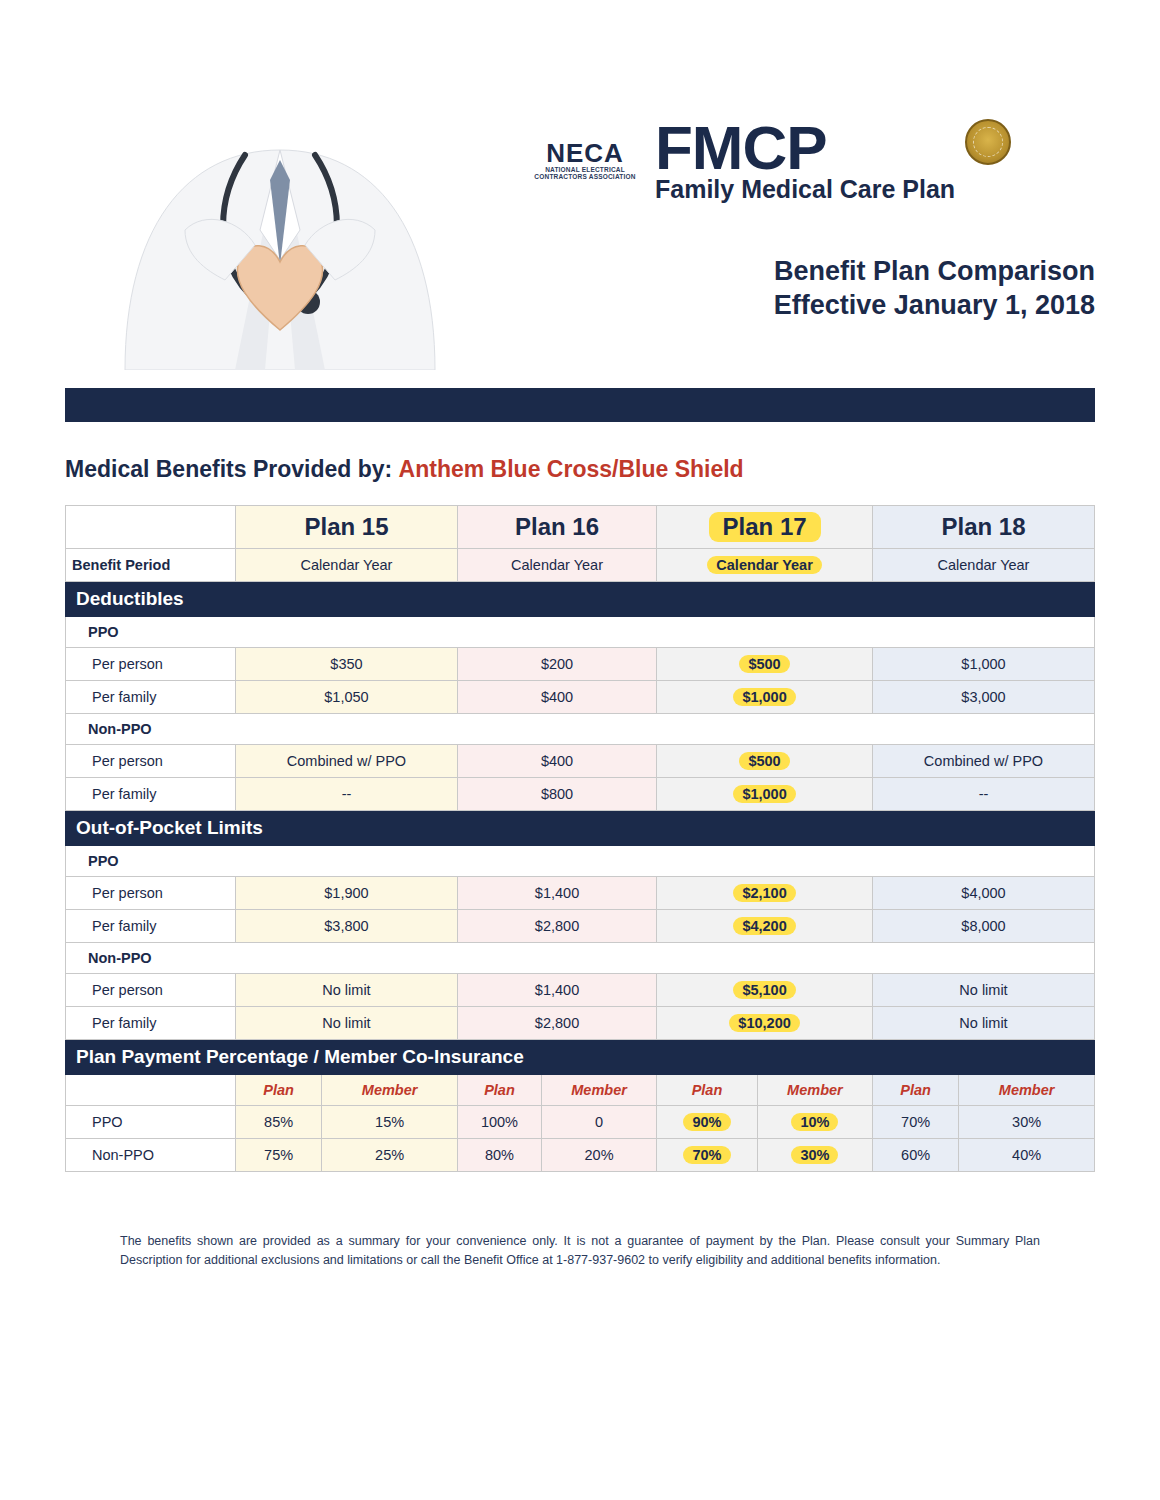NECA NATIONAL ELECTRICAL CONTRACTORS ASSOCIATION
FMCP Family Medical Care Plan
Benefit Plan Comparison
Effective January 1, 2018
Medical Benefits Provided by: Anthem Blue Cross/Blue Shield
| | Plan 15 | Plan 16 | Plan 17 | Plan 18 |
| --- | --- | --- | --- | --- |
| Benefit Period | Calendar Year | Calendar Year | Calendar Year | Calendar Year |
| Deductibles |
| PPO |
| Per person | $350 | $200 | $500 | $1,000 |
| Per family | $1,050 | $400 | $1,000 | $3,000 |
| Non-PPO |
| Per person | Combined w/ PPO | $400 | $500 | Combined w/ PPO |
| Per family | -- | $800 | $1,000 | -- |
| Out-of-Pocket Limits |
| PPO |
| Per person | $1,900 | $1,400 | $2,100 | $4,000 |
| Per family | $3,800 | $2,800 | $4,200 | $8,000 |
| Non-PPO |
| Per person | No limit | $1,400 | $5,100 | No limit |
| Per family | No limit | $2,800 | $10,200 | No limit |
| Plan Payment Percentage / Member Co-Insurance |
| | Plan | Member | Plan | Member | Plan | Member | Plan | Member |
| PPO | 85% | 15% | 100% | 0 | 90% | 10% | 70% | 30% |
| Non-PPO | 75% | 25% | 80% | 20% | 70% | 30% | 60% | 40% |
The benefits shown are provided as a summary for your convenience only. It is not a guarantee of payment by the Plan. Please consult your Summary Plan Description for additional exclusions and limitations or call the Benefit Office at 1-877-937-9602 to verify eligibility and additional benefits information.